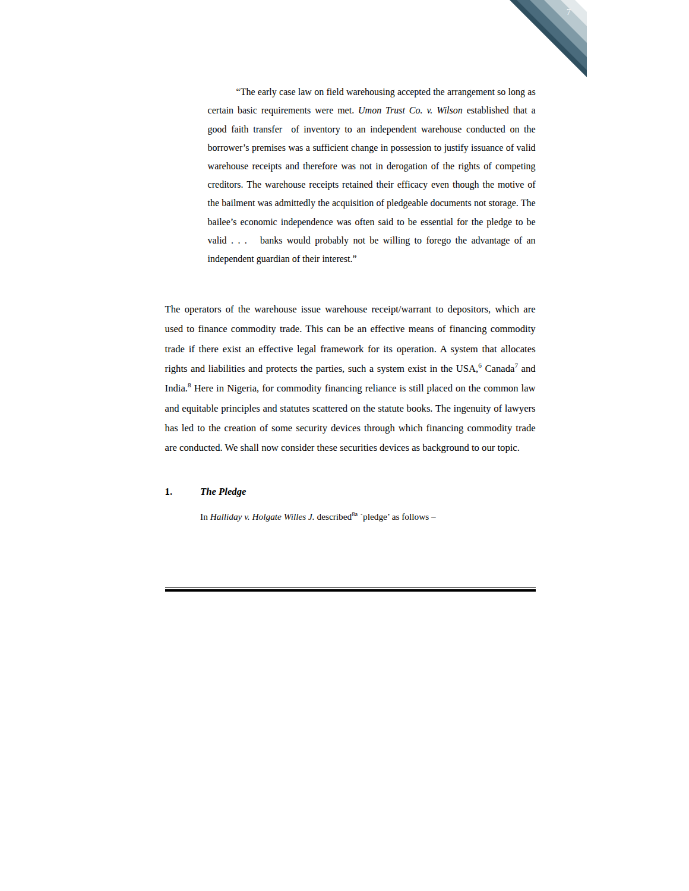7
“The early case law on field warehousing accepted the arrangement so long as certain basic requirements were met. Umon Trust Co. v. Wilson established that a good faith transfer of inventory to an independent warehouse conducted on the borrower’s premises was a sufficient change in possession to justify issuance of valid warehouse receipts and therefore was not in derogation of the rights of competing creditors. The warehouse receipts retained their efficacy even though the motive of the bailment was admittedly the acquisition of pledgeable documents not storage. The bailee’s economic independence was often said to be essential for the pledge to be valid . . . banks would probably not be willing to forego the advantage of an independent guardian of their interest.”
The operators of the warehouse issue warehouse receipt/warrant to depositors, which are used to finance commodity trade. This can be an effective means of financing commodity trade if there exist an effective legal framework for its operation. A system that allocates rights and liabilities and protects the parties, such a system exist in the USA,6 Canada7 and India.8 Here in Nigeria, for commodity financing reliance is still placed on the common law and equitable principles and statutes scattered on the statute books. The ingenuity of lawyers has led to the creation of some security devices through which financing commodity trade are conducted. We shall now consider these securities devices as background to our topic.
1.
The Pledge
In Halliday v. Holgate Willes J. described8a `pledge’ as follows –